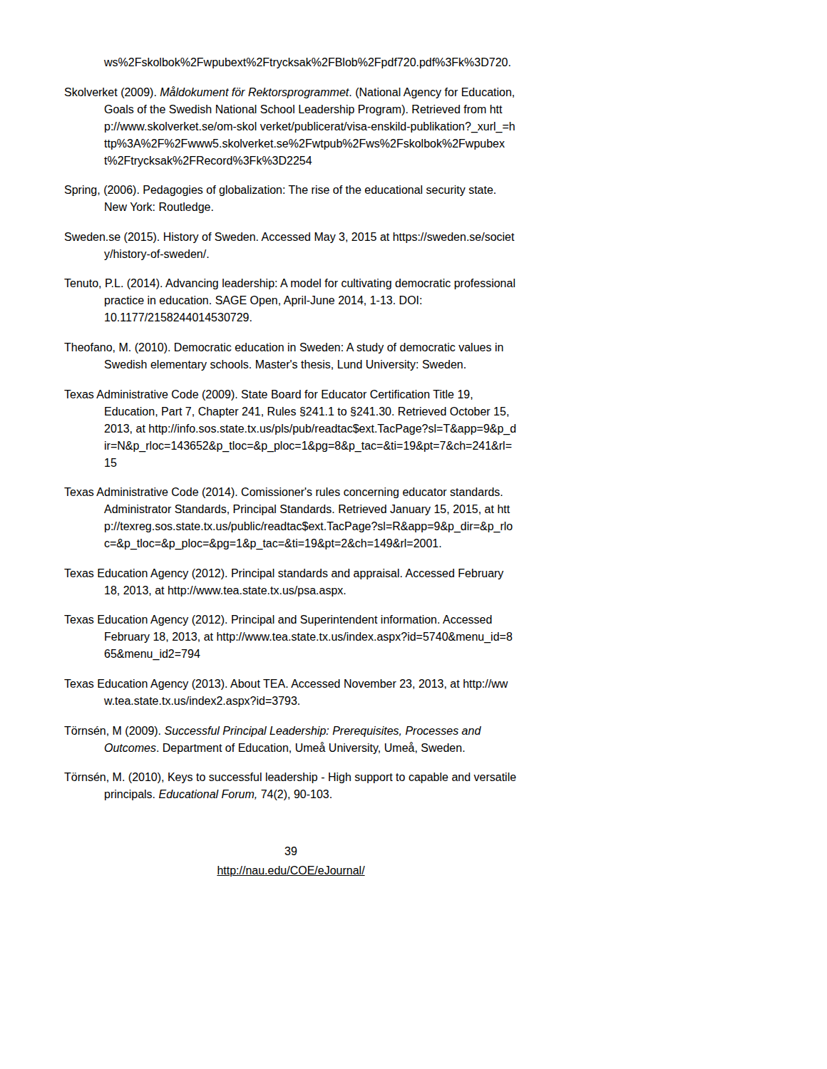ws%2Fskolbok%2Fwpubext%2Ftrycksak%2FBlob%2Fpdf720.pdf%3Fk%3D720.
Skolverket (2009). Måldokument för Rektorsprogrammet. (National Agency for Education, Goals of the Swedish National School Leadership Program). Retrieved from http://www.skolverket.se/om-skol verket/publicerat/visa-enskild-publikation?_xurl_=http%3A%2F%2Fwww5.skolverket.se%2Fwtpub%2Fws%2Fskolbok%2Fwpubext%2Ftrycksak%2FRecord%3Fk%3D2254
Spring, (2006). Pedagogies of globalization: The rise of the educational security state. New York: Routledge.
Sweden.se (2015). History of Sweden. Accessed May 3, 2015 at https://sweden.se/society/history-of-sweden/.
Tenuto, P.L. (2014). Advancing leadership: A model for cultivating democratic professional practice in education. SAGE Open, April-June 2014, 1-13. DOI: 10.1177/2158244014530729.
Theofano, M. (2010). Democratic education in Sweden: A study of democratic values in Swedish elementary schools. Master's thesis, Lund University: Sweden.
Texas Administrative Code (2009). State Board for Educator Certification Title 19, Education, Part 7, Chapter 241, Rules §241.1 to §241.30. Retrieved October 15, 2013, at http://info.sos.state.tx.us/pls/pub/readtac$ext.TacPage?sl=T&app=9&p_dir=N&p_rloc=143652&p_tloc=&p_ploc=1&pg=8&p_tac=&ti=19&pt=7&ch=241&rl=15
Texas Administrative Code (2014). Comissioner's rules concerning educator standards. Administrator Standards, Principal Standards. Retrieved January 15, 2015, at http://texreg.sos.state.tx.us/public/readtac$ext.TacPage?sl=R&app=9&p_dir=&p_rloc=&p_tloc=&p_ploc=&pg=1&p_tac=&ti=19&pt=2&ch=149&rl=2001.
Texas Education Agency (2012). Principal standards and appraisal. Accessed February 18, 2013, at http://www.tea.state.tx.us/psa.aspx.
Texas Education Agency (2012). Principal and Superintendent information. Accessed February 18, 2013, at http://www.tea.state.tx.us/index.aspx?id=5740&menu_id=865&menu_id2=794
Texas Education Agency (2013). About TEA. Accessed November 23, 2013, at http://www.tea.state.tx.us/index2.aspx?id=3793.
Törnsén, M (2009). Successful Principal Leadership: Prerequisites, Processes and Outcomes. Department of Education, Umeå University, Umeå, Sweden.
Törnsén, M. (2010), Keys to successful leadership - High support to capable and versatile principals. Educational Forum, 74(2), 90-103.
39
http://nau.edu/COE/eJournal/